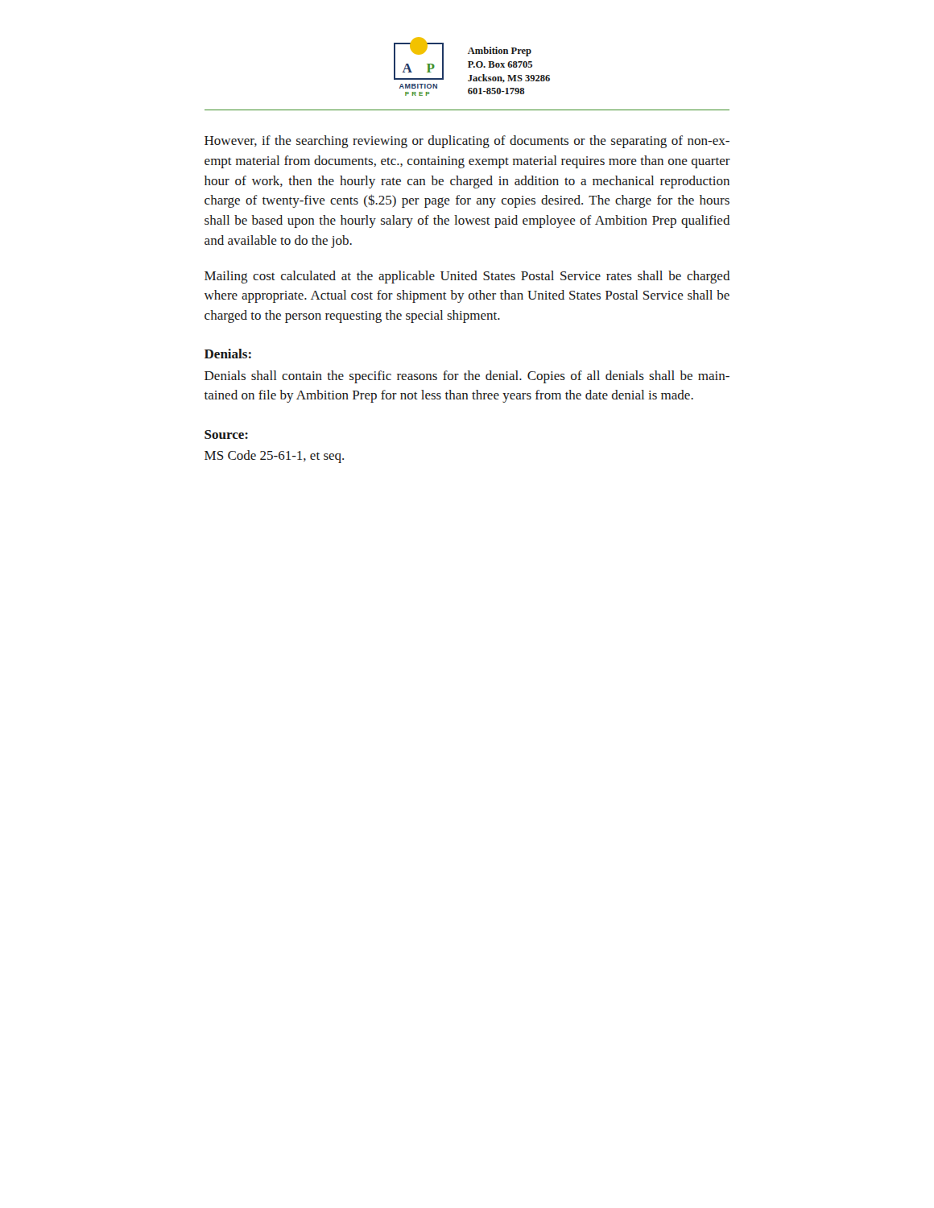AP
AMBITIONPREP
Ambition Prep
P.O. Box 68705
Jackson, MS 39286
601-850-1798
However, if the searching reviewing or duplicating of documents or the separating of non-exempt material from documents, etc., containing exempt material requires more than one quarter hour of work, then the hourly rate can be charged in addition to a mechanical reproduction charge of twenty-five cents ($.25) per page for any copies desired. The charge for the hours shall be based upon the hourly salary of the lowest paid employee of Ambition Prep qualified and available to do the job.
Mailing cost calculated at the applicable United States Postal Service rates shall be charged where appropriate. Actual cost for shipment by other than United States Postal Service shall be charged to the person requesting the special shipment.
Denials:
Denials shall contain the specific reasons for the denial. Copies of all denials shall be maintained on file by Ambition Prep for not less than three years from the date denial is made.
Source:
MS Code 25-61-1, et seq.